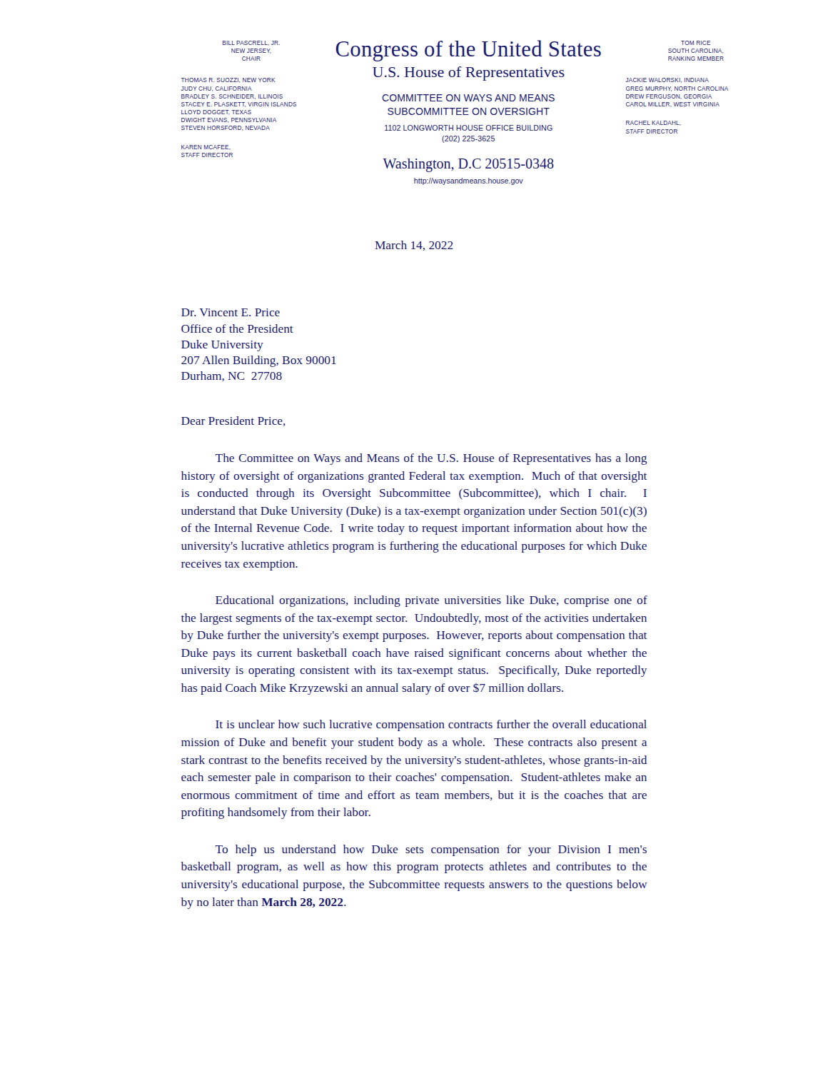BILL PASCRELL, JR.
NEW JERSEY,
CHAIR
THOMAS R. SUOZZI, NEW YORK
JUDY CHU, CALIFORNIA
BRADLEY S. SCHNEIDER, ILLINOIS
STACEY E. PLASKETT, VIRGIN ISLANDS
LLOYD DOGGET, TEXAS
DWIGHT EVANS, PENNSYLVANIA
STEVEN HORSFORD, NEVADA
KAREN MCAFEE,
STAFF DIRECTOR
Congress of the United States
U.S. House of Representatives
COMMITTEE ON WAYS AND MEANS
SUBCOMMITTEE ON OVERSIGHT
1102 LONGWORTH HOUSE OFFICE BUILDING
(202) 225-3625
Washington, D.C 20515-0348
http://waysandmeans.house.gov
TOM RICE
SOUTH CAROLINA,
RANKING MEMBER
JACKIE WALORSKI, INDIANA
GREG MURPHY, NORTH CAROLINA
DREW FERGUSON, GEORGIA
CAROL MILLER, WEST VIRGINIA
RACHEL KALDAHL,
STAFF DIRECTOR
March 14, 2022
Dr. Vincent E. Price
Office of the President
Duke University
207 Allen Building, Box 90001
Durham, NC 27708
Dear President Price,
The Committee on Ways and Means of the U.S. House of Representatives has a long history of oversight of organizations granted Federal tax exemption. Much of that oversight is conducted through its Oversight Subcommittee (Subcommittee), which I chair. I understand that Duke University (Duke) is a tax-exempt organization under Section 501(c)(3) of the Internal Revenue Code. I write today to request important information about how the university's lucrative athletics program is furthering the educational purposes for which Duke receives tax exemption.
Educational organizations, including private universities like Duke, comprise one of the largest segments of the tax-exempt sector. Undoubtedly, most of the activities undertaken by Duke further the university's exempt purposes. However, reports about compensation that Duke pays its current basketball coach have raised significant concerns about whether the university is operating consistent with its tax-exempt status. Specifically, Duke reportedly has paid Coach Mike Krzyzewski an annual salary of over $7 million dollars.
It is unclear how such lucrative compensation contracts further the overall educational mission of Duke and benefit your student body as a whole. These contracts also present a stark contrast to the benefits received by the university's student-athletes, whose grants-in-aid each semester pale in comparison to their coaches' compensation. Student-athletes make an enormous commitment of time and effort as team members, but it is the coaches that are profiting handsomely from their labor.
To help us understand how Duke sets compensation for your Division I men's basketball program, as well as how this program protects athletes and contributes to the university's educational purpose, the Subcommittee requests answers to the questions below by no later than March 28, 2022.